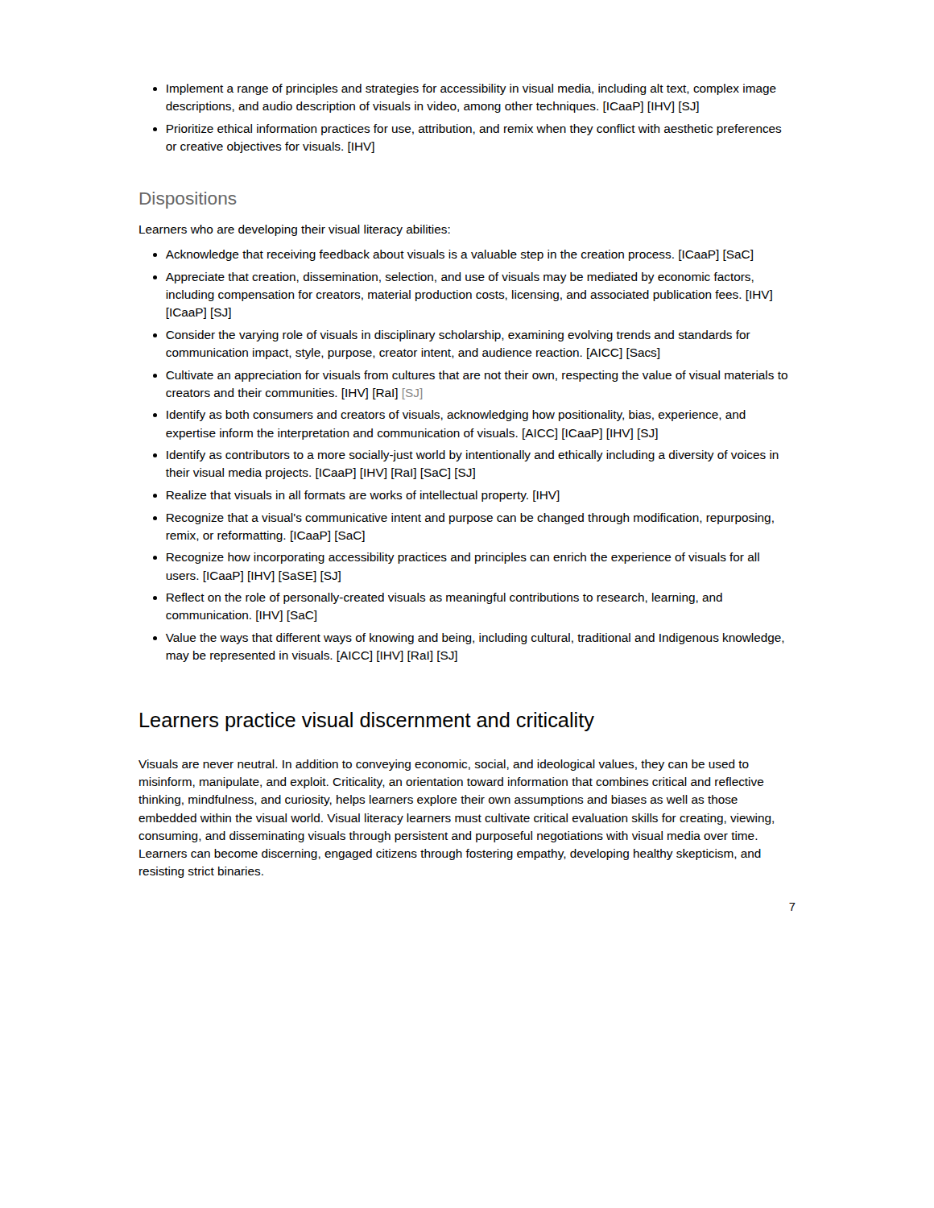Implement a range of principles and strategies for accessibility in visual media, including alt text, complex image descriptions, and audio description of visuals in video, among other techniques. [ICaaP] [IHV] [SJ]
Prioritize ethical information practices for use, attribution, and remix when they conflict with aesthetic preferences or creative objectives for visuals. [IHV]
Dispositions
Learners who are developing their visual literacy abilities:
Acknowledge that receiving feedback about visuals is a valuable step in the creation process. [ICaaP] [SaC]
Appreciate that creation, dissemination, selection, and use of visuals may be mediated by economic factors, including compensation for creators, material production costs, licensing, and associated publication fees. [IHV] [ICaaP] [SJ]
Consider the varying role of visuals in disciplinary scholarship, examining evolving trends and standards for communication impact, style, purpose, creator intent, and audience reaction. [AICC] [Sacs]
Cultivate an appreciation for visuals from cultures that are not their own, respecting the value of visual materials to creators and their communities. [IHV] [RaI] [SJ]
Identify as both consumers and creators of visuals, acknowledging how positionality, bias, experience, and expertise inform the interpretation and communication of visuals. [AICC] [ICaaP] [IHV] [SJ]
Identify as contributors to a more socially-just world by intentionally and ethically including a diversity of voices in their visual media projects. [ICaaP] [IHV] [RaI] [SaC] [SJ]
Realize that visuals in all formats are works of intellectual property. [IHV]
Recognize that a visual's communicative intent and purpose can be changed through modification, repurposing, remix, or reformatting. [ICaaP] [SaC]
Recognize how incorporating accessibility practices and principles can enrich the experience of visuals for all users. [ICaaP] [IHV] [SaSE] [SJ]
Reflect on the role of personally-created visuals as meaningful contributions to research, learning, and communication. [IHV] [SaC]
Value the ways that different ways of knowing and being, including cultural, traditional and Indigenous knowledge, may be represented in visuals. [AICC] [IHV] [RaI] [SJ]
Learners practice visual discernment and criticality
Visuals are never neutral. In addition to conveying economic, social, and ideological values, they can be used to misinform, manipulate, and exploit. Criticality, an orientation toward information that combines critical and reflective thinking, mindfulness, and curiosity, helps learners explore their own assumptions and biases as well as those embedded within the visual world. Visual literacy learners must cultivate critical evaluation skills for creating, viewing, consuming, and disseminating visuals through persistent and purposeful negotiations with visual media over time. Learners can become discerning, engaged citizens through fostering empathy, developing healthy skepticism, and resisting strict binaries.
7